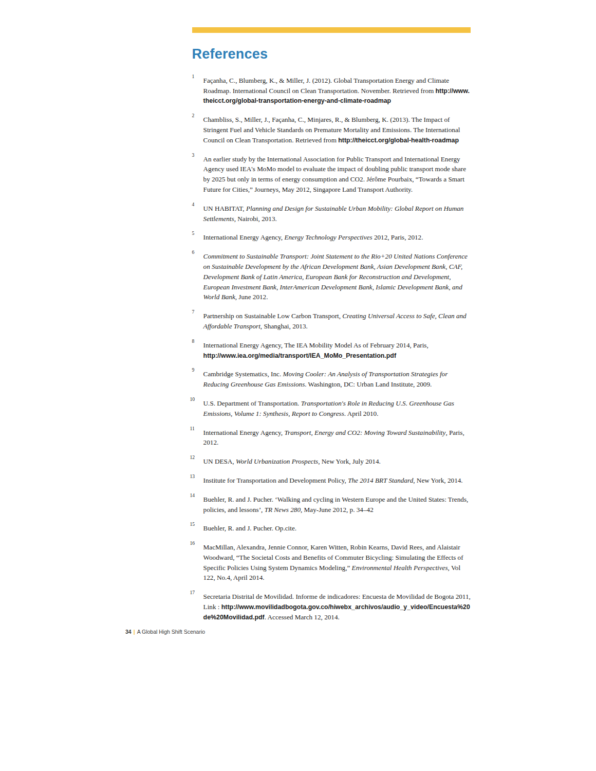References
Façanha, C., Blumberg, K., & Miller, J. (2012). Global Transportation Energy and Climate Roadmap. International Council on Clean Transportation. November. Retrieved from http://www.theicct.org/global-transportation-energy-and-climate-roadmap
Chambliss, S., Miller, J., Façanha, C., Minjares, R., & Blumberg, K. (2013). The Impact of Stringent Fuel and Vehicle Standards on Premature Mortality and Emissions. The International Council on Clean Transportation. Retrieved from http://theicct.org/global-health-roadmap
An earlier study by the International Association for Public Transport and International Energy Agency used IEA's MoMo model to evaluate the impact of doubling public transport mode share by 2025 but only in terms of energy consumption and CO2. Jérôme Pourbaix, “Towards a Smart Future for Cities,” Journeys, May 2012, Singapore Land Transport Authority.
UN HABITAT, Planning and Design for Sustainable Urban Mobility: Global Report on Human Settlements, Nairobi, 2013.
International Energy Agency, Energy Technology Perspectives 2012, Paris, 2012.
Commitment to Sustainable Transport: Joint Statement to the Rio+20 United Nations Conference on Sustainable Development by the African Development Bank, Asian Development Bank, CAF, Development Bank of Latin America, European Bank for Reconstruction and Development, European Investment Bank, InterAmerican Development Bank, Islamic Development Bank, and World Bank, June 2012.
Partnership on Sustainable Low Carbon Transport, Creating Universal Access to Safe, Clean and Affordable Transport, Shanghai, 2013.
International Energy Agency, The IEA Mobility Model As of February 2014, Paris,
http://www.iea.org/media/transport/IEA_MoMo_Presentation.pdf
Cambridge Systematics, Inc. Moving Cooler: An Analysis of Transportation Strategies for Reducing Greenhouse Gas Emissions. Washington, DC: Urban Land Institute, 2009.
U.S. Department of Transportation. Transportation's Role in Reducing U.S. Greenhouse Gas Emissions, Volume 1: Synthesis, Report to Congress. April 2010.
International Energy Agency, Transport, Energy and CO2: Moving Toward Sustainability, Paris, 2012.
UN DESA, World Urbanization Prospects, New York, July 2014.
Institute for Transportation and Development Policy, The 2014 BRT Standard, New York, 2014.
Buehler, R. and J. Pucher. ‘Walking and cycling in Western Europe and the United States: Trends, policies, and lessons’, TR News 280, May-June 2012, p. 34–42
Buehler, R. and J. Pucher. Op.cite.
MacMillan, Alexandra, Jennie Connor, Karen Witten, Robin Kearns, David Rees, and Alaistair Woodward, “The Societal Costs and Benefits of Commuter Bicycling: Simulating the Effects of Specific Policies Using System Dynamics Modeling,” Environmental Health Perspectives, Vol 122, No.4, April 2014.
Secretaria Distrital de Movilidad. Informe de indicadores: Encuesta de Movilidad de Bogota 2011, Link : http://www.movilidadbogota.gov.co/hiwebx_archivos/audio_y_video/Encuesta%20de%20Movilidad.pdf. Accessed March 12, 2014.
34|A Global High Shift Scenario